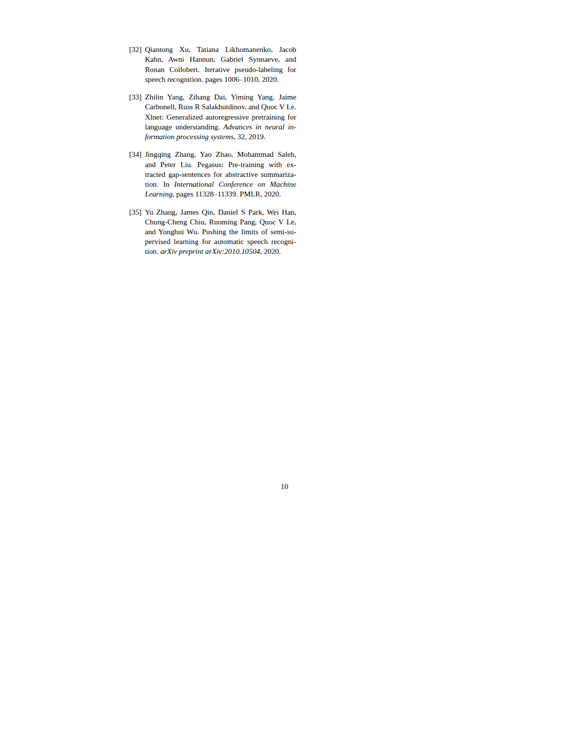[32]
Qiantong Xu, Tatiana Likhomanenko, Jacob Kahn, Awni Hannun, Gabriel Synnaeve, and Ronan Collobert. Iterative pseudo-labeling for speech recognition. pages 1006–1010, 2020.
[33]
Zhilin Yang, Zihang Dai, Yiming Yang, Jaime Carbonell, Russ R Salakhutdinov, and Quoc V Le. Xlnet: Generalized autoregressive pretraining for language understanding. Advances in neural information processing systems, 32, 2019.
[34]
Jingqing Zhang, Yao Zhao, Mohammad Saleh, and Peter Liu. Pegasus: Pre-training with extracted gap-sentences for abstractive summarization. In International Conference on Machine Learning, pages 11328–11339. PMLR, 2020.
[35]
Yu Zhang, James Qin, Daniel S Park, Wei Han, Chung-Cheng Chiu, Ruoming Pang, Quoc V Le, and Yonghui Wu. Pushing the limits of semi-supervised learning for automatic speech recognition. arXiv preprint arXiv:2010.10504, 2020.
10